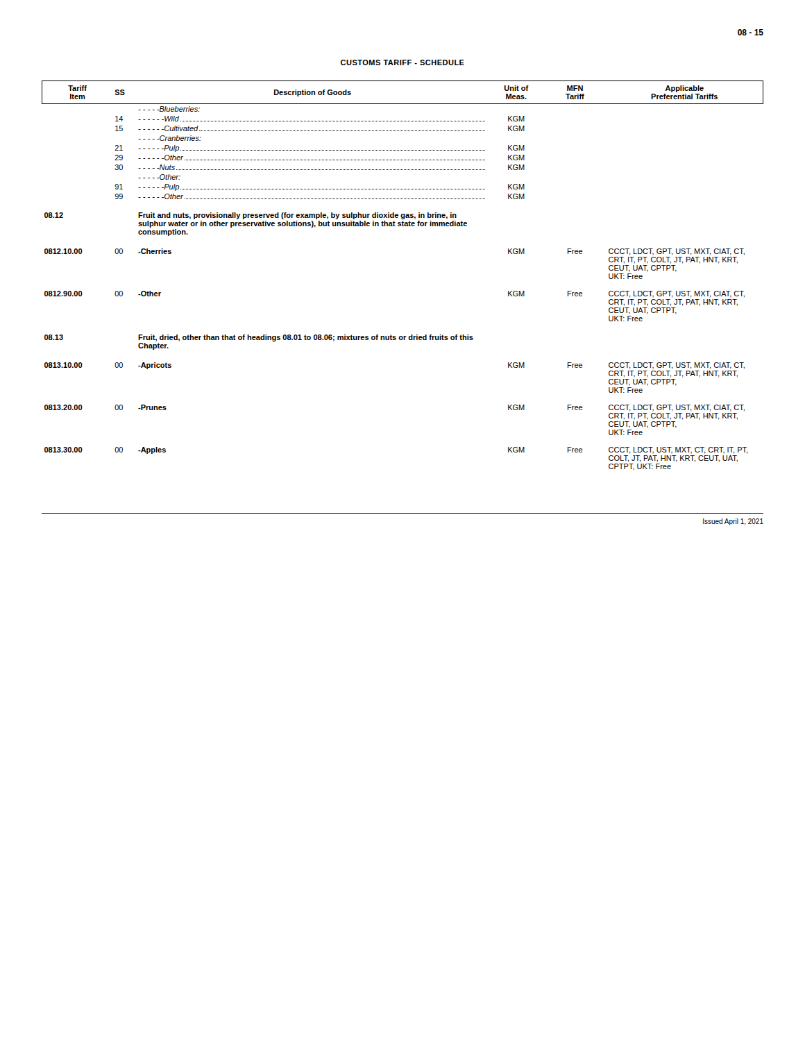08 - 15
CUSTOMS TARIFF - SCHEDULE
| Tariff Item | SS | Description of Goods | Unit of Meas. | MFN Tariff | Applicable Preferential Tariffs |
| --- | --- | --- | --- | --- | --- |
| | | - - - - -Blueberries: | | | |
| | 14 | - - - - - -Wild | KGM | | |
| | 15 | - - - - - -Cultivated | KGM | | |
| | | - - - - -Cranberries: | | | |
| | 21 | - - - - - -Pulp | KGM | | |
| | 29 | - - - - - -Other | KGM | | |
| | 30 | - - - - -Nuts | KGM | | |
| | | - - - - -Other: | | | |
| | 91 | - - - - - -Pulp | KGM | | |
| | 99 | - - - - - -Other | KGM | | |
| 08.12 | | Fruit and nuts, provisionally preserved (for example, by sulphur dioxide gas, in brine, in sulphur water or in other preservative solutions), but unsuitable in that state for immediate consumption. | | | |
| 0812.10.00 | 00 | -Cherries | KGM | Free | CCCT, LDCT, GPT, UST, MXT, CIAT, CT, CRT, IT, PT, COLT, JT, PAT, HNT, KRT, CEUT, UAT, CPTPT, UKT: Free |
| 0812.90.00 | 00 | -Other | KGM | Free | CCCT, LDCT, GPT, UST, MXT, CIAT, CT, CRT, IT, PT, COLT, JT, PAT, HNT, KRT, CEUT, UAT, CPTPT, UKT: Free |
| 08.13 | | Fruit, dried, other than that of headings 08.01 to 08.06; mixtures of nuts or dried fruits of this Chapter. | | | |
| 0813.10.00 | 00 | -Apricots | KGM | Free | CCCT, LDCT, GPT, UST, MXT, CIAT, CT, CRT, IT, PT, COLT, JT, PAT, HNT, KRT, CEUT, UAT, CPTPT, UKT: Free |
| 0813.20.00 | 00 | -Prunes | KGM | Free | CCCT, LDCT, GPT, UST, MXT, CIAT, CT, CRT, IT, PT, COLT, JT, PAT, HNT, KRT, CEUT, UAT, CPTPT, UKT: Free |
| 0813.30.00 | 00 | -Apples | KGM | Free | CCCT, LDCT, UST, MXT, CT, CRT, IT, PT, COLT, JT, PAT, HNT, KRT, CEUT, UAT, CPTPT, UKT: Free |
Issued April 1, 2021